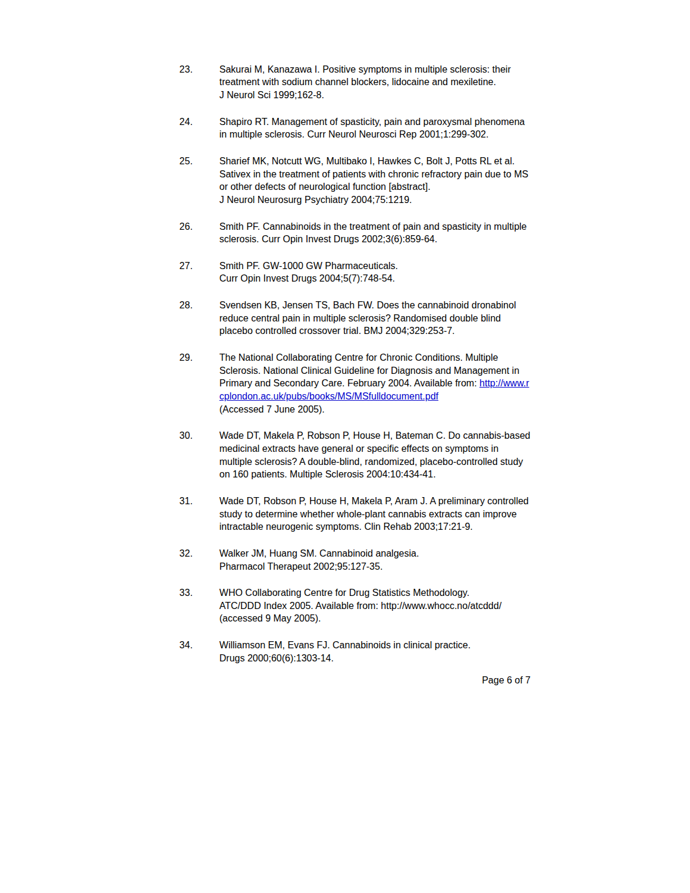23. Sakurai M, Kanazawa I. Positive symptoms in multiple sclerosis: their treatment with sodium channel blockers, lidocaine and mexiletine.
J Neurol Sci 1999;162-8.
24. Shapiro RT. Management of spasticity, pain and paroxysmal phenomena in multiple sclerosis. Curr Neurol Neurosci Rep 2001;1:299-302.
25. Sharief MK, Notcutt WG, Multibako I, Hawkes C, Bolt J, Potts RL et al. Sativex in the treatment of patients with chronic refractory pain due to MS or other defects of neurological function [abstract].
J Neurol Neurosurg Psychiatry 2004;75:1219.
26. Smith PF. Cannabinoids in the treatment of pain and spasticity in multiple sclerosis. Curr Opin Invest Drugs 2002;3(6):859-64.
27. Smith PF. GW-1000 GW Pharmaceuticals.
Curr Opin Invest Drugs 2004;5(7):748-54.
28. Svendsen KB, Jensen TS, Bach FW. Does the cannabinoid dronabinol reduce central pain in multiple sclerosis? Randomised double blind placebo controlled crossover trial. BMJ 2004;329:253-7.
29. The National Collaborating Centre for Chronic Conditions. Multiple Sclerosis. National Clinical Guideline for Diagnosis and Management in Primary and Secondary Care. February 2004. Available from: http://www.rcplondon.ac.uk/pubs/books/MS/MSfulldocument.pdf
(Accessed 7 June 2005).
30. Wade DT, Makela P, Robson P, House H, Bateman C. Do cannabis-based medicinal extracts have general or specific effects on symptoms in multiple sclerosis? A double-blind, randomized, placebo-controlled study on 160 patients. Multiple Sclerosis 2004:10:434-41.
31. Wade DT, Robson P, House H, Makela P, Aram J. A preliminary controlled study to determine whether whole-plant cannabis extracts can improve intractable neurogenic symptoms. Clin Rehab 2003;17:21-9.
32. Walker JM, Huang SM. Cannabinoid analgesia.
Pharmacol Therapeut 2002;95:127-35.
33. WHO Collaborating Centre for Drug Statistics Methodology.
ATC/DDD Index 2005. Available from: http://www.whocc.no/atcddd/
(accessed 9 May 2005).
34. Williamson EM, Evans FJ. Cannabinoids in clinical practice.
Drugs 2000;60(6):1303-14.
Page 6 of 7